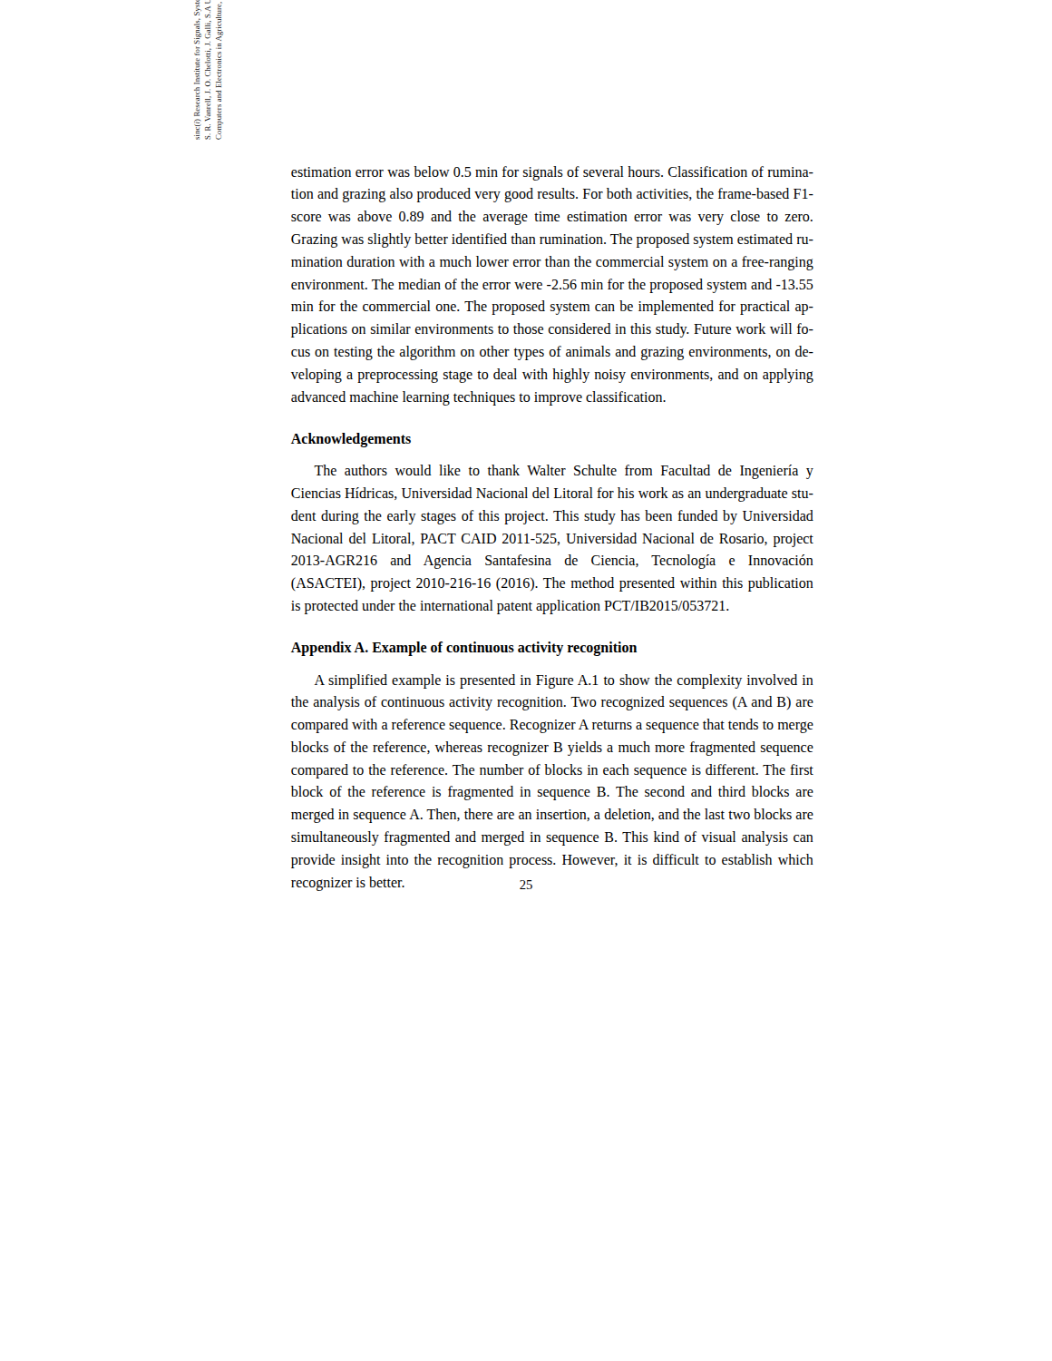sinc(i) Research Institute for Signals, Systems and Computational Intelligence (fich.unl.edu.ar/sinc)
S. R. Vanrell, J. O. Chelotti, J. Galli, S.A Utsumi, L. Giovanini, H. L. Rufiner & D. H. Milone; "A regularity-based algorithm for identifying grazing and rumination bouts from acoustic signals in grazing cattle"
Computers and Electronics in Agriculture, Vol. 151, pp. 392-402, 2018.
estimation error was below 0.5 min for signals of several hours. Classification of rumination and grazing also produced very good results. For both activities, the frame-based F1-score was above 0.89 and the average time estimation error was very close to zero. Grazing was slightly better identified than rumination. The proposed system estimated rumination duration with a much lower error than the commercial system on a free-ranging environment. The median of the error were -2.56 min for the proposed system and -13.55 min for the commercial one. The proposed system can be implemented for practical applications on similar environments to those considered in this study. Future work will focus on testing the algorithm on other types of animals and grazing environments, on developing a preprocessing stage to deal with highly noisy environments, and on applying advanced machine learning techniques to improve classification.
Acknowledgements
The authors would like to thank Walter Schulte from Facultad de Ingeniería y Ciencias Hídricas, Universidad Nacional del Litoral for his work as an undergraduate student during the early stages of this project. This study has been funded by Universidad Nacional del Litoral, PACT CAID 2011-525, Universidad Nacional de Rosario, project 2013-AGR216 and Agencia Santafesina de Ciencia, Tecnología e Innovación (ASACTEI), project 2010-216-16 (2016). The method presented within this publication is protected under the international patent application PCT/IB2015/053721.
Appendix A. Example of continuous activity recognition
A simplified example is presented in Figure A.1 to show the complexity involved in the analysis of continuous activity recognition. Two recognized sequences (A and B) are compared with a reference sequence. Recognizer A returns a sequence that tends to merge blocks of the reference, whereas recognizer B yields a much more fragmented sequence compared to the reference. The number of blocks in each sequence is different. The first block of the reference is fragmented in sequence B. The second and third blocks are merged in sequence A. Then, there are an insertion, a deletion, and the last two blocks are simultaneously fragmented and merged in sequence B. This kind of visual analysis can provide insight into the recognition process. However, it is difficult to establish which recognizer is better.
25